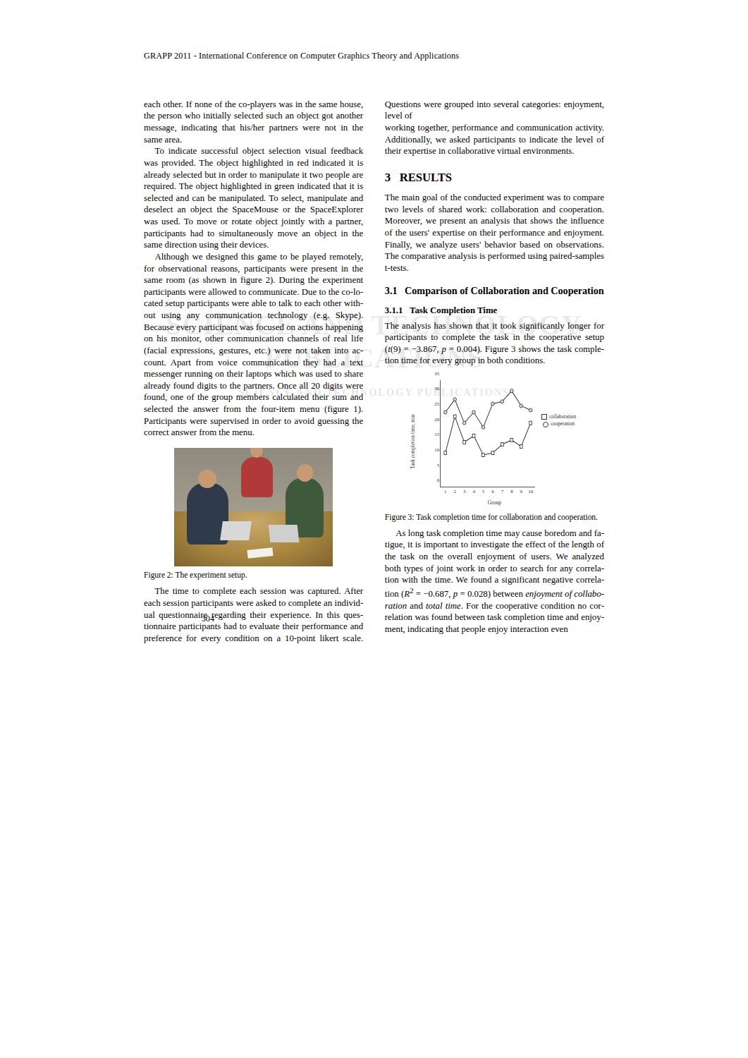GRAPP 2011 - International Conference on Computer Graphics Theory and Applications
SCIENCE AND TECHNOLOGY PUBLICATIONS SCIENCE AND TECHNOLOGY PUBLICATIONS
each other. If none of the co-players was in the same house, the person who initially selected such an object got another message, indicating that his/her partners were not in the same area.
To indicate successful object selection visual feedback was provided. The object highlighted in red indicated it is already selected but in order to manipulate it two people are required. The object highlighted in green indicated that it is selected and can be manipulated. To select, manipulate and deselect an object the SpaceMouse or the SpaceExplorer was used. To move or rotate object jointly with a partner, participants had to simultaneously move an object in the same direction using their devices.
Although we designed this game to be played remotely, for observational reasons, participants were present in the same room (as shown in figure 2). During the experiment participants were allowed to communicate. Due to the co-located setup participants were able to talk to each other without using any communication technology (e.g. Skype). Because every participant was focused on actions happening on his monitor, other communication channels of real life (facial expressions, gestures, etc.) were not taken into account. Apart from voice communication they had a text messenger running on their laptops which was used to share already found digits to the partners. Once all 20 digits were found, one of the group members calculated their sum and selected the answer from the four-item menu (figure 1). Participants were supervised in order to avoid guessing the correct answer from the menu.
Figure 2: The experiment setup.
The time to complete each session was captured. After each session participants were asked to complete an individual questionnaire regarding their experience. In this questionnaire participants had to evaluate their performance and preference for every condition on a 10-point likert scale. Questions were grouped into several categories: enjoyment, level of
working together, performance and communication activity. Additionally, we asked participants to indicate the level of their expertise in collaborative virtual environments.
3 RESULTS
The main goal of the conducted experiment was to compare two levels of shared work: collaboration and cooperation. Moreover, we present an analysis that shows the influence of the users' expertise on their performance and enjoyment. Finally, we analyze users' behavior based on observations. The comparative analysis is performed using paired-samples t-tests.
3.1 Comparison of Collaboration and Cooperation
3.1.1 Task Completion Time
The analysis has shown that it took significantly longer for participants to complete the task in the cooperative setup (t(9) = −3.867, p = 0.004). Figure 3 shows the task completion time for every group in both conditions.
Task completion time, min
0 5 10 15 20 25 30 35 1 2 3 4 5 6 7 8 9 10
collaboration
cooperation
Group
Figure 3: Task completion time for collaboration and cooperation.
As long task completion time may cause boredom and fatigue, it is important to investigate the effect of the length of the task on the overall enjoyment of users. We analyzed both types of joint work in order to search for any correlation with the time. We found a significant negative correlation (R2 = −0.687, p = 0.028) between enjoyment of collaboration and total time. For the cooperative condition no correlation was found between task completion time and enjoyment, indicating that people enjoy interaction even
304